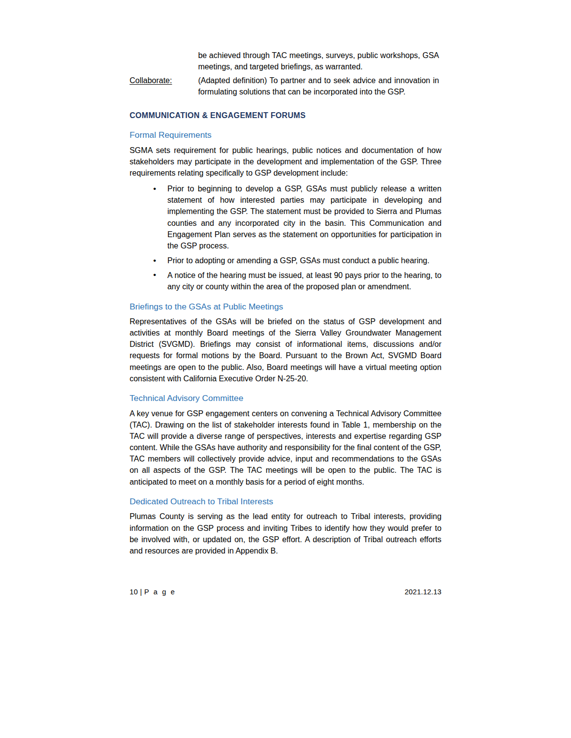be achieved through TAC meetings, surveys, public workshops, GSA meetings, and targeted briefings, as warranted.
Collaborate:
(Adapted definition) To partner and to seek advice and innovation in formulating solutions that can be incorporated into the GSP.
Communication & Engagement Forums
Formal Requirements
SGMA sets requirement for public hearings, public notices and documentation of how stakeholders may participate in the development and implementation of the GSP. Three requirements relating specifically to GSP development include:
Prior to beginning to develop a GSP, GSAs must publicly release a written statement of how interested parties may participate in developing and implementing the GSP. The statement must be provided to Sierra and Plumas counties and any incorporated city in the basin. This Communication and Engagement Plan serves as the statement on opportunities for participation in the GSP process.
Prior to adopting or amending a GSP, GSAs must conduct a public hearing.
A notice of the hearing must be issued, at least 90 pays prior to the hearing, to any city or county within the area of the proposed plan or amendment.
Briefings to the GSAs at Public Meetings
Representatives of the GSAs will be briefed on the status of GSP development and activities at monthly Board meetings of the Sierra Valley Groundwater Management District (SVGMD). Briefings may consist of informational items, discussions and/or requests for formal motions by the Board. Pursuant to the Brown Act, SVGMD Board meetings are open to the public. Also, Board meetings will have a virtual meeting option consistent with California Executive Order N-25-20.
Technical Advisory Committee
A key venue for GSP engagement centers on convening a Technical Advisory Committee (TAC). Drawing on the list of stakeholder interests found in Table 1, membership on the TAC will provide a diverse range of perspectives, interests and expertise regarding GSP content. While the GSAs have authority and responsibility for the final content of the GSP, TAC members will collectively provide advice, input and recommendations to the GSAs on all aspects of the GSP. The TAC meetings will be open to the public. The TAC is anticipated to meet on a monthly basis for a period of eight months.
Dedicated Outreach to Tribal Interests
Plumas County is serving as the lead entity for outreach to Tribal interests, providing information on the GSP process and inviting Tribes to identify how they would prefer to be involved with, or updated on, the GSP effort. A description of Tribal outreach efforts and resources are provided in Appendix B.
10 | P a g e
2021.12.13